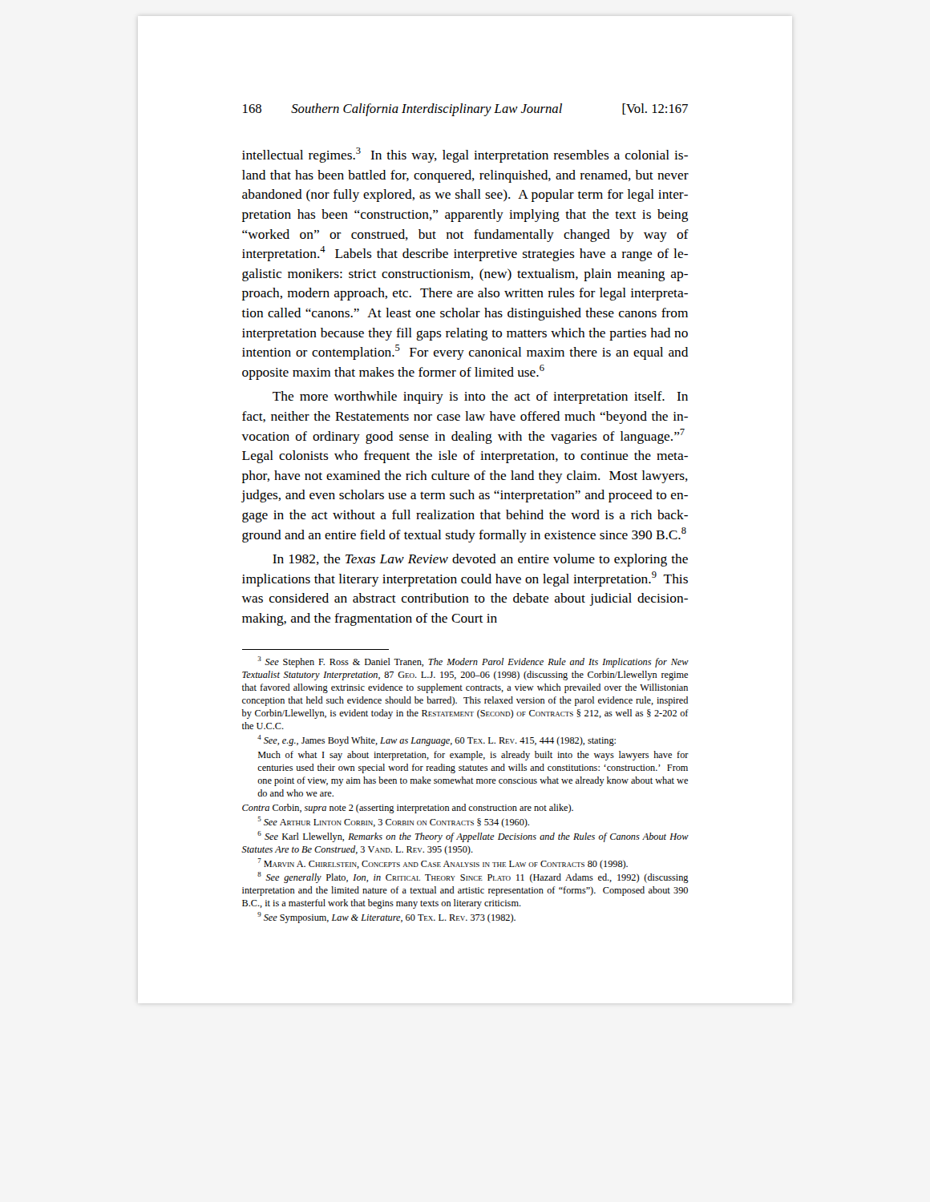168 Southern California Interdisciplinary Law Journal[Vol. 12:167
intellectual regimes.3 In this way, legal interpretation resembles a colonial island that has been battled for, conquered, relinquished, and renamed, but never abandoned (nor fully explored, as we shall see). A popular term for legal interpretation has been “construction,” apparently implying that the text is being “worked on” or construed, but not fundamentally changed by way of interpretation.4 Labels that describe interpretive strategies have a range of legalistic monikers: strict constructionism, (new) textualism, plain meaning approach, modern approach, etc. There are also written rules for legal interpretation called “canons.” At least one scholar has distinguished these canons from interpretation because they fill gaps relating to matters which the parties had no intention or contemplation.5 For every canonical maxim there is an equal and opposite maxim that makes the former of limited use.6
The more worthwhile inquiry is into the act of interpretation itself. In fact, neither the Restatements nor case law have offered much “beyond the invocation of ordinary good sense in dealing with the vagaries of language.”7 Legal colonists who frequent the isle of interpretation, to continue the metaphor, have not examined the rich culture of the land they claim. Most lawyers, judges, and even scholars use a term such as “interpretation” and proceed to engage in the act without a full realization that behind the word is a rich background and an entire field of textual study formally in existence since 390 B.C.8
In 1982, the Texas Law Review devoted an entire volume to exploring the implications that literary interpretation could have on legal interpretation.9 This was considered an abstract contribution to the debate about judicial decision-making, and the fragmentation of the Court in
3 See Stephen F. Ross & Daniel Tranen, The Modern Parol Evidence Rule and Its Implications for New Textualist Statutory Interpretation, 87 Geo. L.J. 195, 200–06 (1998) (discussing the Corbin/Llewellyn regime that favored allowing extrinsic evidence to supplement contracts, a view which prevailed over the Willistonian conception that held such evidence should be barred). This relaxed version of the parol evidence rule, inspired by Corbin/Llewellyn, is evident today in the Restatement (Second) of Contracts § 212, as well as § 2-202 of the U.C.C.
4 See, e.g., James Boyd White, Law as Language, 60 Tex. L. Rev. 415, 444 (1982), stating:
Much of what I say about interpretation, for example, is already built into the ways lawyers have for centuries used their own special word for reading statutes and wills and constitutions: ‘construction.’ From one point of view, my aim has been to make somewhat more conscious what we already know about what we do and who we are.
Contra Corbin, supra note 2 (asserting interpretation and construction are not alike).
5 See Arthur Linton Corbin, 3 Corbin on Contracts § 534 (1960).
6 See Karl Llewellyn, Remarks on the Theory of Appellate Decisions and the Rules of Canons About How Statutes Are to Be Construed, 3 Vand. L. Rev. 395 (1950).
7 Marvin A. Chirelstein, Concepts and Case Analysis in the Law of Contracts 80 (1998).
8 See generally Plato, Ion, in Critical Theory Since Plato 11 (Hazard Adams ed., 1992) (discussing interpretation and the limited nature of a textual and artistic representation of “forms”). Composed about 390 B.C., it is a masterful work that begins many texts on literary criticism.
9 See Symposium, Law & Literature, 60 Tex. L. Rev. 373 (1982).